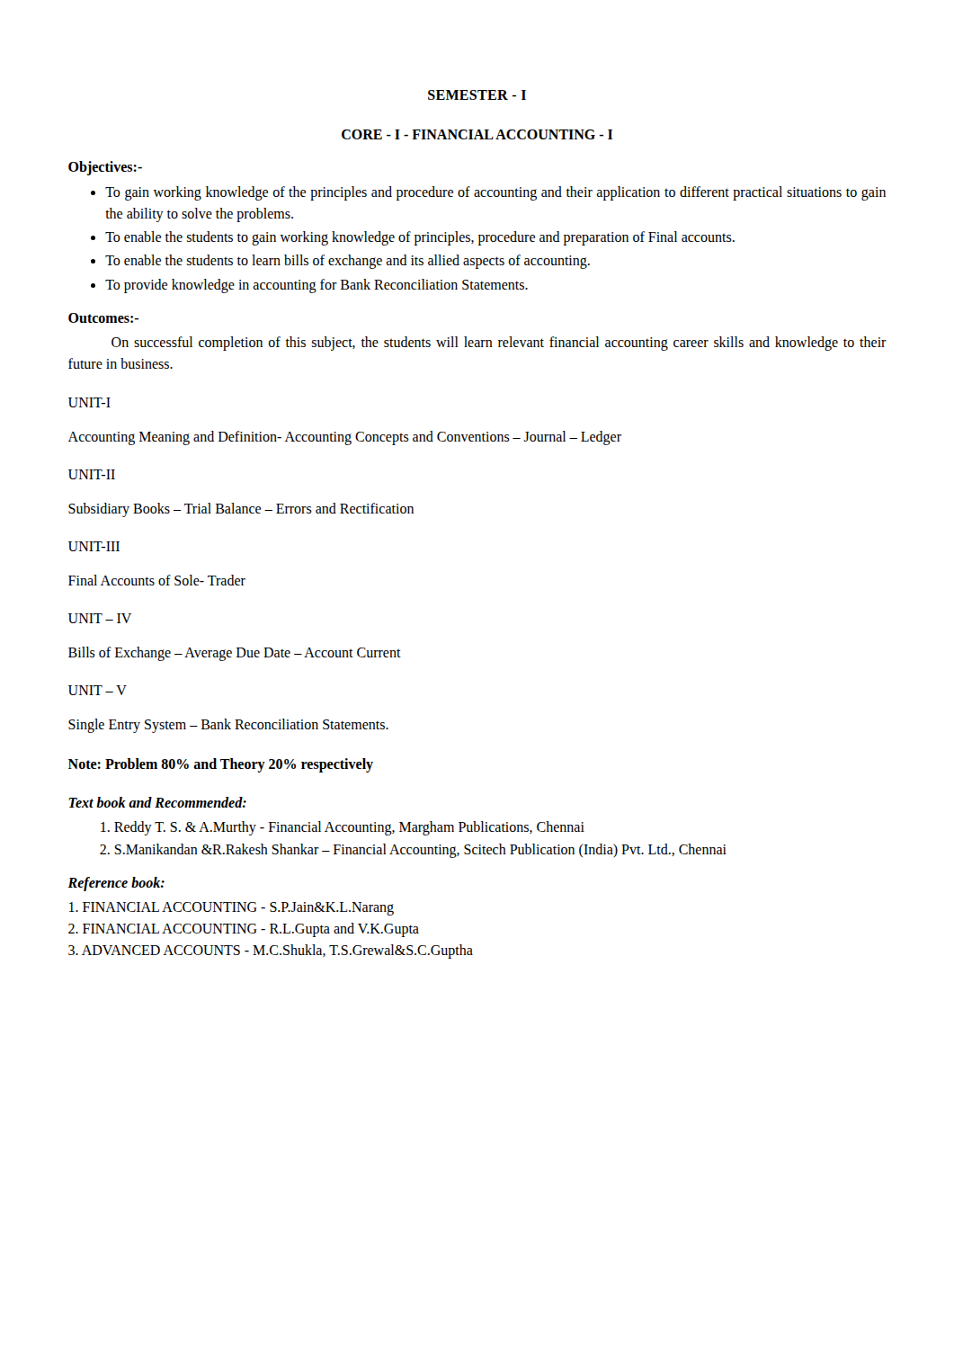SEMESTER - I
CORE - I - FINANCIAL ACCOUNTING - I
Objectives:-
To gain working knowledge of the principles and procedure of accounting and their application to different practical situations to gain the ability to solve the problems.
To enable the students to gain working knowledge of principles, procedure and preparation of Final accounts.
To enable the students to learn bills of exchange and its allied aspects of accounting.
To provide knowledge in accounting for Bank Reconciliation Statements.
Outcomes:-
On successful completion of this subject, the students will learn relevant financial accounting career skills and knowledge to their future in business.
UNIT-I
Accounting Meaning and Definition- Accounting Concepts and Conventions – Journal – Ledger
UNIT-II
Subsidiary Books – Trial Balance – Errors and Rectification
UNIT-III
Final Accounts of Sole- Trader
UNIT – IV
Bills of Exchange – Average Due Date – Account Current
UNIT – V
Single Entry System – Bank Reconciliation Statements.
Note: Problem 80% and Theory 20% respectively
Text book and Recommended:
Reddy T. S. & A.Murthy - Financial Accounting, Margham Publications, Chennai
S.Manikandan &R.Rakesh Shankar – Financial Accounting, Scitech Publication (India) Pvt. Ltd., Chennai
Reference book:
1. FINANCIAL ACCOUNTING - S.P.Jain&K.L.Narang
2. FINANCIAL ACCOUNTING - R.L.Gupta and V.K.Gupta
3. ADVANCED ACCOUNTS - M.C.Shukla, T.S.Grewal&S.C.Guptha